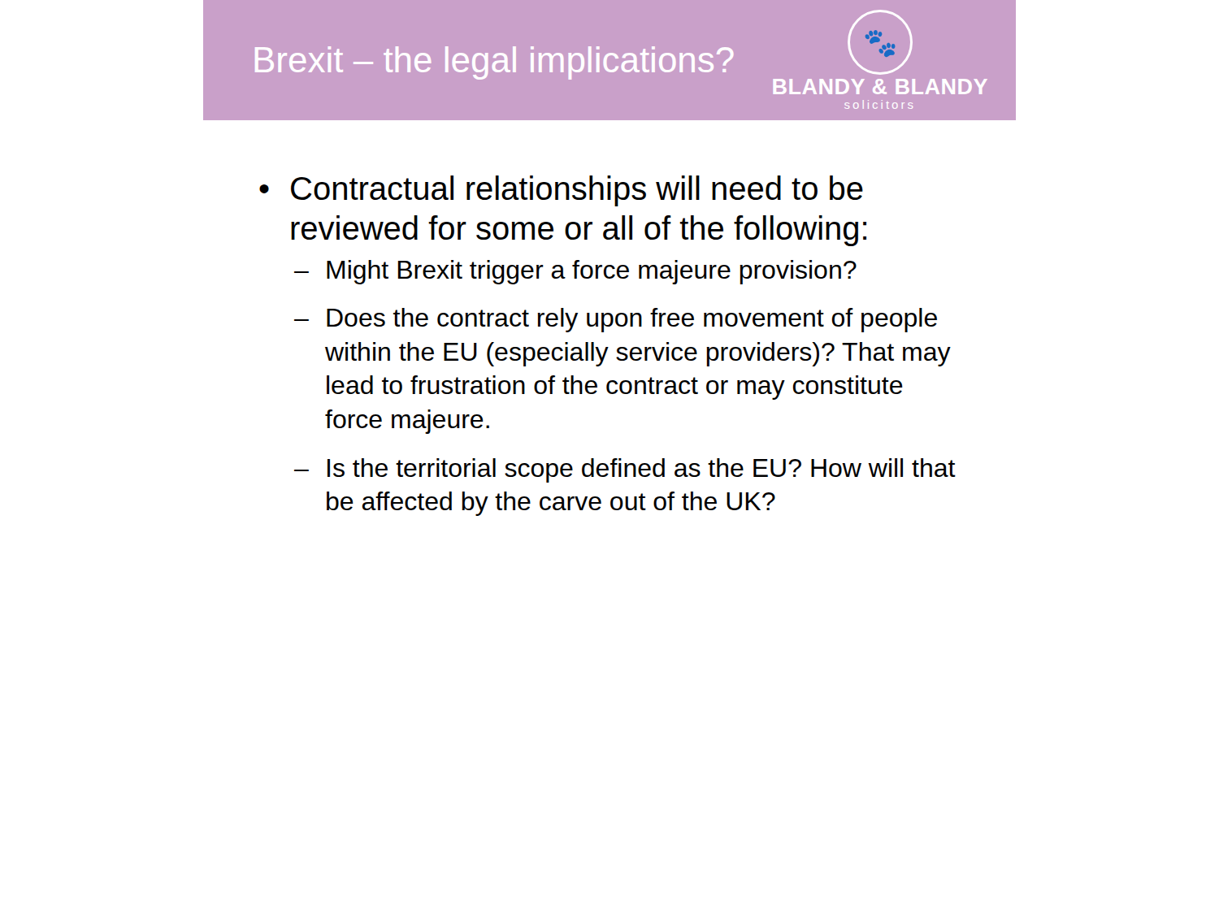Brexit – the legal implications?
🐾
BLANDY & BLANDY
solicitors
Contractual relationships will need to be reviewed for some or all of the following:
Might Brexit trigger a force majeure provision?
Does the contract rely upon free movement of people within the EU (especially service providers)? That may lead to frustration of the contract or may constitute force majeure.
Is the territorial scope defined as the EU? How will that be affected by the carve out of the UK?